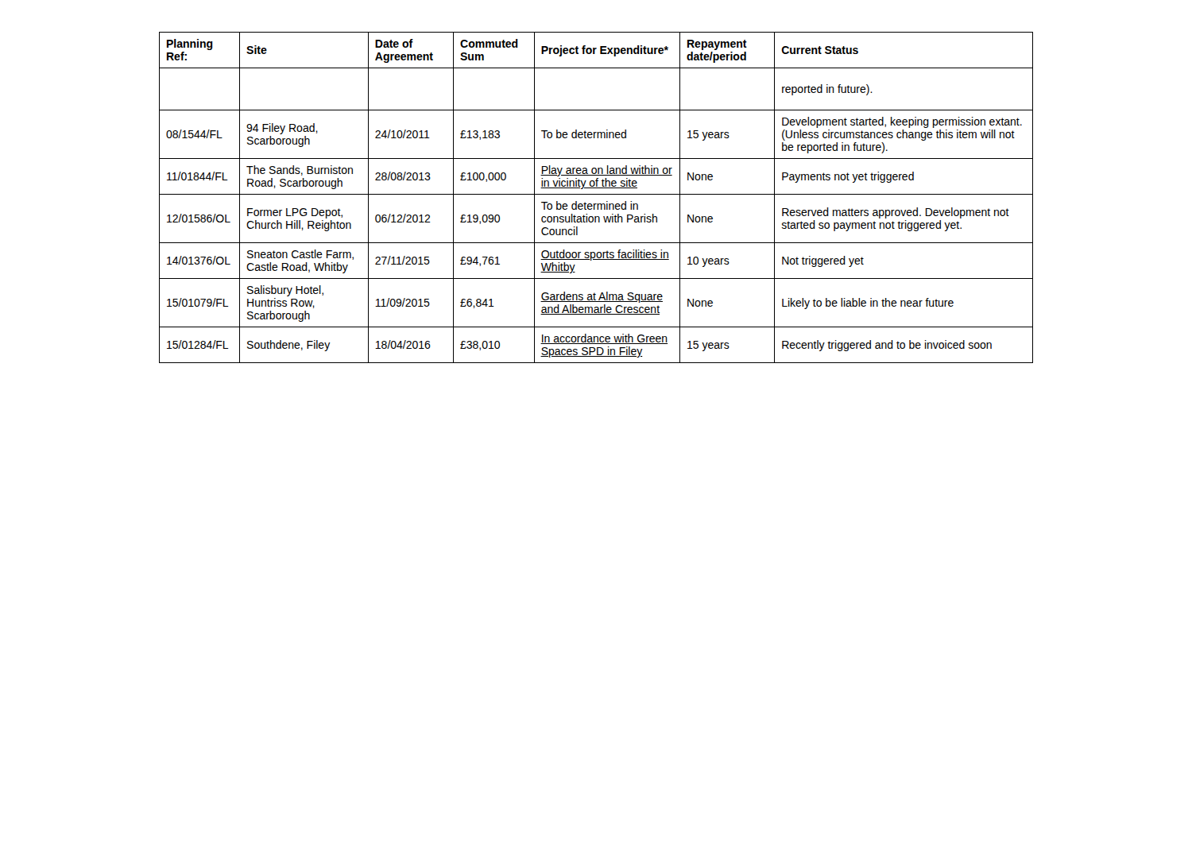| Planning Ref: | Site | Date of Agreement | Commuted Sum | Project for Expenditure* | Repayment date/period | Current Status |
| --- | --- | --- | --- | --- | --- | --- |
| | | | | | | reported in future). |
| 08/1544/FL | 94 Filey Road, Scarborough | 24/10/2011 | £13,183 | To be determined | 15 years | Development started, keeping permission extant. (Unless circumstances change this item will not be reported in future). |
| 11/01844/FL | The Sands, Burniston Road, Scarborough | 28/08/2013 | £100,000 | Play area on land within or in vicinity of the site | None | Payments not yet triggered |
| 12/01586/OL | Former LPG Depot, Church Hill, Reighton | 06/12/2012 | £19,090 | To be determined in consultation with Parish Council | None | Reserved matters approved. Development not started so payment not triggered yet. |
| 14/01376/OL | Sneaton Castle Farm, Castle Road, Whitby | 27/11/2015 | £94,761 | Outdoor sports facilities in Whitby | 10 years | Not triggered yet |
| 15/01079/FL | Salisbury Hotel, Huntriss Row, Scarborough | 11/09/2015 | £6,841 | Gardens at Alma Square and Albemarle Crescent | None | Likely to be liable in the near future |
| 15/01284/FL | Southdene, Filey | 18/04/2016 | £38,010 | In accordance with Green Spaces SPD in Filey | 15 years | Recently triggered and to be invoiced soon |